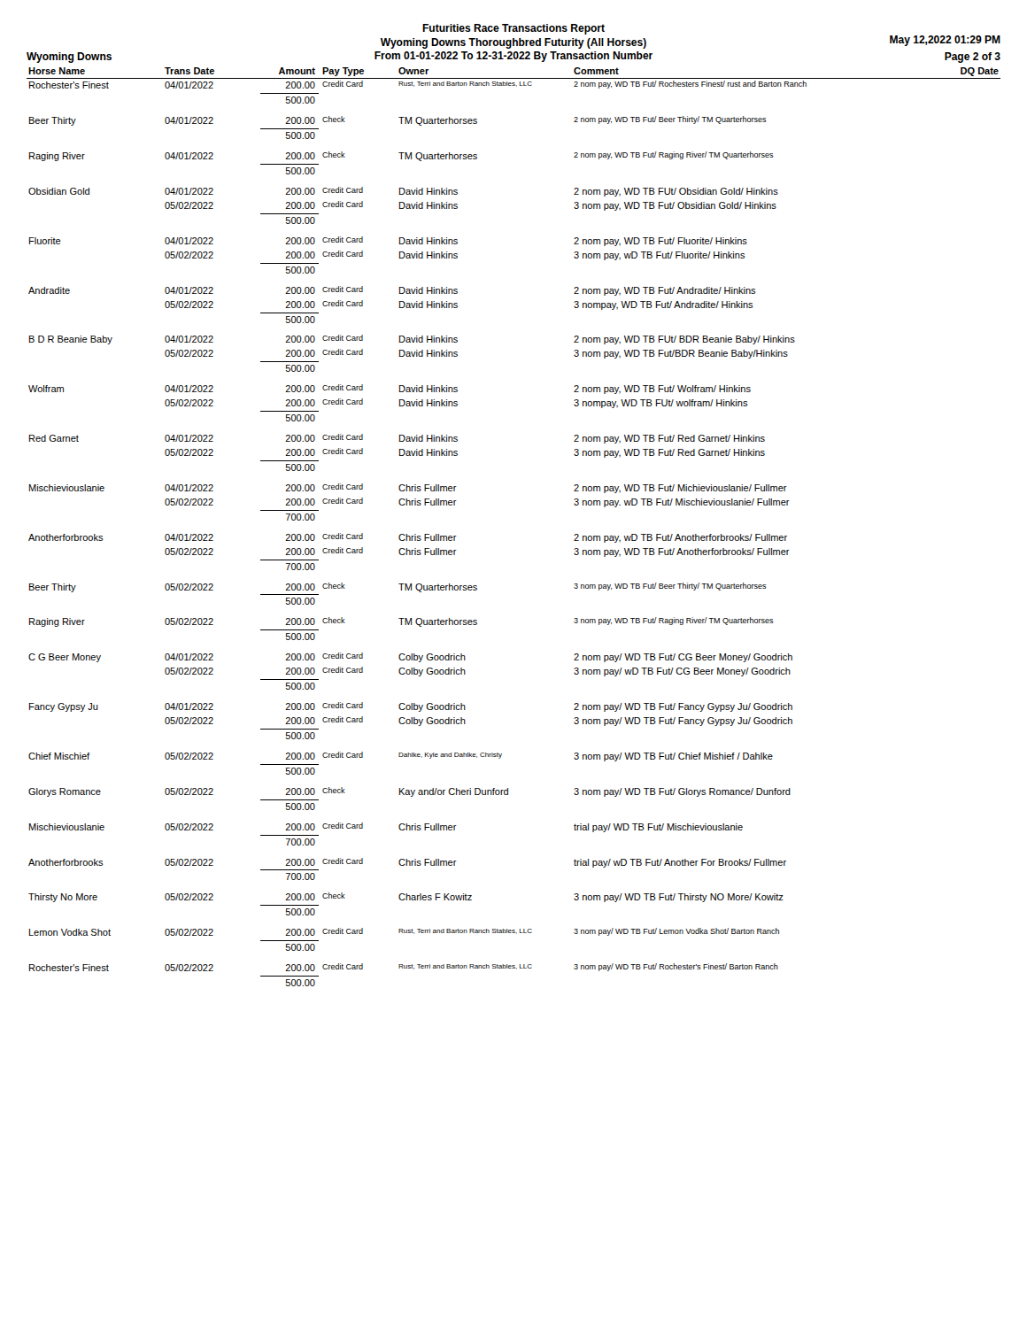Futurities Race Transactions Report
Wyoming Downs Thoroughbred Futurity (All Horses)
May 12,2022 01:29 PM
From 01-01-2022 To 12-31-2022 By Transaction Number
Wyoming Downs
Page 2 of 3
| Horse Name | Trans Date | Amount | Pay Type | Owner | Comment | DQ Date |
| --- | --- | --- | --- | --- | --- | --- |
| Rochester's Finest | 04/01/2022 | 200.00 | Credit Card | Rust, Terri and Barton Ranch Stables, LLC | 2 nom pay, WD TB Fut/ Rochesters Finest/ rust and Barton Ranch | |
| | | 500.00 | | | | |
| Beer Thirty | 04/01/2022 | 200.00 | Check | TM Quarterhorses | 2 nom pay, WD TB Fut/ Beer Thirty/ TM Quarterhorses | |
| | | 500.00 | | | | |
| Raging River | 04/01/2022 | 200.00 | Check | TM Quarterhorses | 2 nom pay, WD TB Fut/ Raging River/ TM Quarterhorses | |
| | | 500.00 | | | | |
| Obsidian Gold | 04/01/2022 | 200.00 | Credit Card | David Hinkins | 2 nom pay, WD TB FUt/ Obsidian Gold/ Hinkins | |
| | 05/02/2022 | 200.00 | Credit Card | David Hinkins | 3 nom pay, WD TB Fut/ Obsidian Gold/ Hinkins | |
| | | 500.00 | | | | |
| Fluorite | 04/01/2022 | 200.00 | Credit Card | David Hinkins | 2 nom pay, WD TB Fut/ Fluorite/ Hinkins | |
| | 05/02/2022 | 200.00 | Credit Card | David Hinkins | 3 nom pay, wD TB Fut/ Fluorite/ Hinkins | |
| | | 500.00 | | | | |
| Andradite | 04/01/2022 | 200.00 | Credit Card | David Hinkins | 2 nom pay, WD TB Fut/ Andradite/ Hinkins | |
| | 05/02/2022 | 200.00 | Credit Card | David Hinkins | 3 nompay, WD TB Fut/ Andradite/ Hinkins | |
| | | 500.00 | | | | |
| B D R Beanie Baby | 04/01/2022 | 200.00 | Credit Card | David Hinkins | 2 nom pay, WD TB FUt/ BDR Beanie Baby/ Hinkins | |
| | 05/02/2022 | 200.00 | Credit Card | David Hinkins | 3 nom pay, WD TB Fut/BDR Beanie Baby/Hinkins | |
| | | 500.00 | | | | |
| Wolfram | 04/01/2022 | 200.00 | Credit Card | David Hinkins | 2 nom pay, WD TB Fut/ Wolfram/ Hinkins | |
| | 05/02/2022 | 200.00 | Credit Card | David Hinkins | 3 nompay, WD TB FUt/ wolfram/ Hinkins | |
| | | 500.00 | | | | |
| Red Garnet | 04/01/2022 | 200.00 | Credit Card | David Hinkins | 2 nom pay, WD TB Fut/ Red Garnet/ Hinkins | |
| | 05/02/2022 | 200.00 | Credit Card | David Hinkins | 3 nom pay, WD TB Fut/ Red Garnet/ Hinkins | |
| | | 500.00 | | | | |
| Mischieviouslanie | 04/01/2022 | 200.00 | Credit Card | Chris Fullmer | 2 nom pay, WD TB Fut/ Michieviouslanie/ Fullmer | |
| | 05/02/2022 | 200.00 | Credit Card | Chris Fullmer | 3 nom pay. wD TB Fut/ Mischieviouslanie/ Fullmer | |
| | | 700.00 | | | | |
| Anotherforbrooks | 04/01/2022 | 200.00 | Credit Card | Chris Fullmer | 2 nom pay, wD TB Fut/ Anotherforbrooks/ Fullmer | |
| | 05/02/2022 | 200.00 | Credit Card | Chris Fullmer | 3 nom pay, WD TB Fut/ Anotherforbrooks/ Fullmer | |
| | | 700.00 | | | | |
| Beer Thirty | 05/02/2022 | 200.00 | Check | TM Quarterhorses | 3 nom pay, WD TB Fut/ Beer Thirty/ TM Quarterhorses | |
| | | 500.00 | | | | |
| Raging River | 05/02/2022 | 200.00 | Check | TM Quarterhorses | 3 nom pay, WD TB Fut/ Raging River/ TM Quarterhorses | |
| | | 500.00 | | | | |
| C G Beer Money | 04/01/2022 | 200.00 | Credit Card | Colby Goodrich | 2 nom pay/ WD TB Fut/ CG Beer Money/ Goodrich | |
| | 05/02/2022 | 200.00 | Credit Card | Colby Goodrich | 3 nom pay/ wD TB Fut/ CG Beer Money/ Goodrich | |
| | | 500.00 | | | | |
| Fancy Gypsy Ju | 04/01/2022 | 200.00 | Credit Card | Colby Goodrich | 2 nom pay/ WD TB Fut/ Fancy Gypsy Ju/ Goodrich | |
| | 05/02/2022 | 200.00 | Credit Card | Colby Goodrich | 3 nom pay/ WD TB Fut/ Fancy Gypsy Ju/ Goodrich | |
| | | 500.00 | | | | |
| Chief Mischief | 05/02/2022 | 200.00 | Credit Card | Dahlke, Kyle and Dahlke, Christy | 3 nom pay/ WD TB Fut/ Chief Mishief / Dahlke | |
| | | 500.00 | | | | |
| Glorys Romance | 05/02/2022 | 200.00 | Check | Kay and/or Cheri Dunford | 3 nom pay/ WD TB Fut/ Glorys Romance/ Dunford | |
| | | 500.00 | | | | |
| Mischieviouslanie | 05/02/2022 | 200.00 | Credit Card | Chris Fullmer | trial pay/ WD TB Fut/ Mischieviouslanie | |
| | | 700.00 | | | | |
| Anotherforbrooks | 05/02/2022 | 200.00 | Credit Card | Chris Fullmer | trial pay/ wD TB Fut/ Another For Brooks/ Fullmer | |
| | | 700.00 | | | | |
| Thirsty No More | 05/02/2022 | 200.00 | Check | Charles F Kowitz | 3 nom pay/ WD TB Fut/ Thirsty NO More/ Kowitz | |
| | | 500.00 | | | | |
| Lemon Vodka Shot | 05/02/2022 | 200.00 | Credit Card | Rust, Terri and Barton Ranch Stables, LLC | 3 nom pay/ WD TB Fut/ Lemon Vodka Shot/ Barton Ranch | |
| | | 500.00 | | | | |
| Rochester's Finest | 05/02/2022 | 200.00 | Credit Card | Rust, Terri and Barton Ranch Stables, LLC | 3 nom pay/ WD TB Fut/ Rochester's Finest/ Barton Ranch | |
| | | 500.00 | | | | |